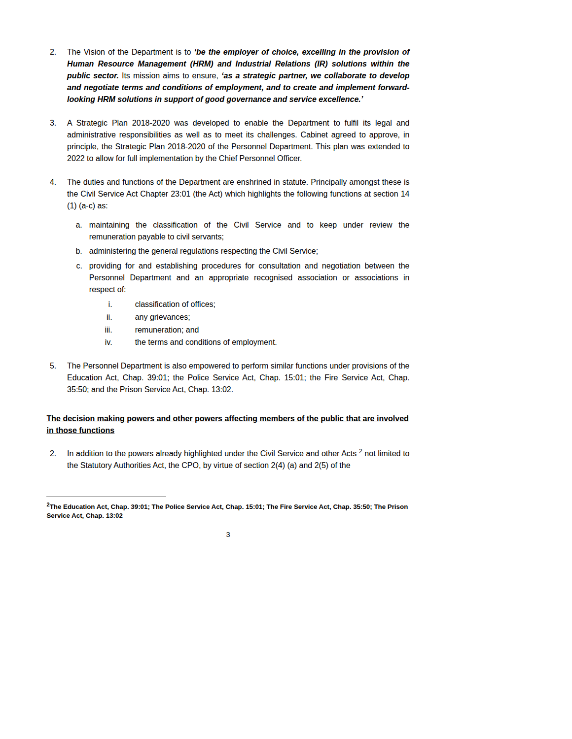The Vision of the Department is to ‘be the employer of choice, excelling in the provision of Human Resource Management (HRM) and Industrial Relations (IR) solutions within the public sector. Its mission aims to ensure, ‘as a strategic partner, we collaborate to develop and negotiate terms and conditions of employment, and to create and implement forward-looking HRM solutions in support of good governance and service excellence.’
A Strategic Plan 2018-2020 was developed to enable the Department to fulfil its legal and administrative responsibilities as well as to meet its challenges. Cabinet agreed to approve, in principle, the Strategic Plan 2018-2020 of the Personnel Department. This plan was extended to 2022 to allow for full implementation by the Chief Personnel Officer.
The duties and functions of the Department are enshrined in statute. Principally amongst these is the Civil Service Act Chapter 23:01 (the Act) which highlights the following functions at section 14 (1) (a-c) as:
maintaining the classification of the Civil Service and to keep under review the remuneration payable to civil servants;
administering the general regulations respecting the Civil Service;
providing for and establishing procedures for consultation and negotiation between the Personnel Department and an appropriate recognised association or associations in respect of:
classification of offices;
any grievances;
remuneration; and
the terms and conditions of employment.
The Personnel Department is also empowered to perform similar functions under provisions of the Education Act, Chap. 39:01; the Police Service Act, Chap. 15:01; the Fire Service Act, Chap. 35:50; and the Prison Service Act, Chap. 13:02.
The decision making powers and other powers affecting members of the public that are involved in those functions
In addition to the powers already highlighted under the Civil Service and other Acts 2 not limited to the Statutory Authorities Act, the CPO, by virtue of section 2(4) (a) and 2(5) of the
2The Education Act, Chap. 39:01; The Police Service Act, Chap. 15:01; The Fire Service Act, Chap. 35:50; The Prison Service Act, Chap. 13:02
3